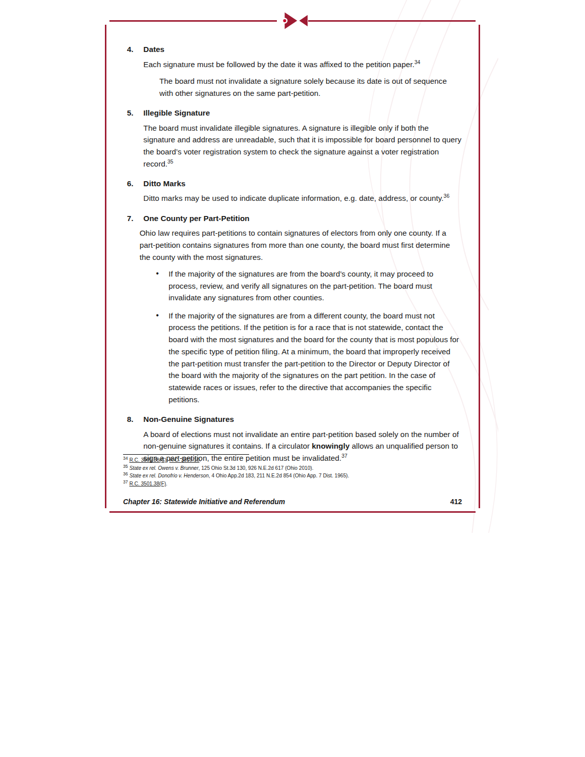4.
Dates
Each signature must be followed by the date it was affixed to the petition paper.34
The board must not invalidate a signature solely because its date is out of sequence with other signatures on the same part-petition.
5.
Illegible Signature
The board must invalidate illegible signatures. A signature is illegible only if both the signature and address are unreadable, such that it is impossible for board personnel to query the board’s voter registration system to check the signature against a voter registration record.35
6.
Ditto Marks
Ditto marks may be used to indicate duplicate information, e.g. date, address, or county.36
7.
One County per Part-Petition
Ohio law requires part-petitions to contain signatures of electors from only one county. If a part-petition contains signatures from more than one county, the board must first determine the county with the most signatures.
If the majority of the signatures are from the board’s county, it may proceed to process, review, and verify all signatures on the part-petition. The board must invalidate any signatures from other counties.
If the majority of the signatures are from a different county, the board must not process the petitions. If the petition is for a race that is not statewide, contact the board with the most signatures and the board for the county that is most populous for the specific type of petition filing. At a minimum, the board that improperly received the part-petition must transfer the part-petition to the Director or Deputy Director of the board with the majority of the signatures on the part petition. In the case of statewide races or issues, refer to the directive that accompanies the specific petitions.
8.
Non-Genuine Signatures
A board of elections must not invalidate an entire part-petition based solely on the number of non-genuine signatures it contains. If a circulator knowingly allows an unqualified person to sign a part-petition, the entire petition must be invalidated.37
34 R.C. 3501.38(C); R.C. 3519.10.
35 State ex rel. Owens v. Brunner, 125 Ohio St.3d 130, 926 N.E.2d 617 (Ohio 2010).
36 State ex rel. Donofrio v. Henderson, 4 Ohio App.2d 183, 211 N.E.2d 854 (Ohio App. 7 Dist. 1965).
37 R.C. 3501.38(F).
Chapter 16: Statewide Initiative and Referendum 412